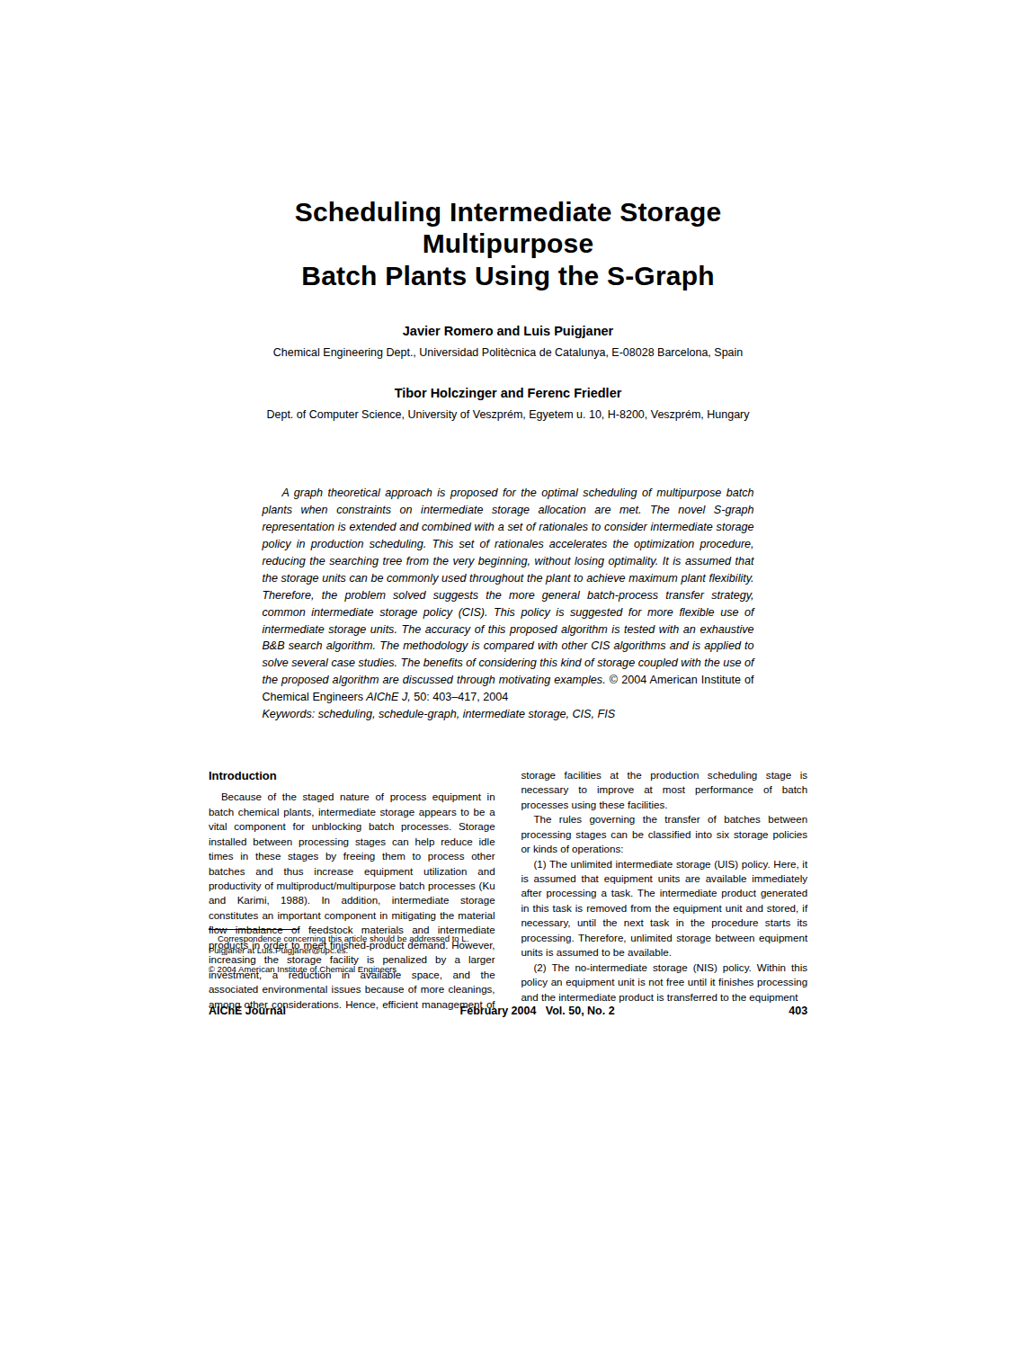Scheduling Intermediate Storage Multipurpose
Batch Plants Using the S-Graph
Javier Romero and Luis Puigjaner
Chemical Engineering Dept., Universidad Politècnica de Catalunya, E-08028 Barcelona, Spain
Tibor Holczinger and Ferenc Friedler
Dept. of Computer Science, University of Veszprém, Egyetem u. 10, H-8200, Veszprém, Hungary
A graph theoretical approach is proposed for the optimal scheduling of multipurpose batch plants when constraints on intermediate storage allocation are met. The novel S-graph representation is extended and combined with a set of rationales to consider intermediate storage policy in production scheduling. This set of rationales accelerates the optimization procedure, reducing the searching tree from the very beginning, without losing optimality. It is assumed that the storage units can be commonly used throughout the plant to achieve maximum plant flexibility. Therefore, the problem solved suggests the more general batch-process transfer strategy, common intermediate storage policy (CIS). This policy is suggested for more flexible use of intermediate storage units. The accuracy of this proposed algorithm is tested with an exhaustive B&B search algorithm. The methodology is compared with other CIS algorithms and is applied to solve several case studies. The benefits of considering this kind of storage coupled with the use of the proposed algorithm are discussed through motivating examples. © 2004 American Institute of Chemical Engineers AIChE J, 50: 403–417, 2004
Keywords: scheduling, schedule-graph, intermediate storage, CIS, FIS
Introduction
Because of the staged nature of process equipment in batch chemical plants, intermediate storage appears to be a vital component for unblocking batch processes. Storage installed between processing stages can help reduce idle times in these stages by freeing them to process other batches and thus increase equipment utilization and productivity of multiproduct/multipurpose batch processes (Ku and Karimi, 1988). In addition, intermediate storage constitutes an important component in mitigating the material flow imbalance of feedstock materials and intermediate products in order to meet finished-product demand. However, increasing the storage facility is penalized by a larger investment, a reduction in available space, and the associated environmental issues because of more cleanings, among other considerations. Hence, efficient management of storage facilities at the production scheduling stage is necessary to improve at most performance of batch processes using these facilities.
The rules governing the transfer of batches between processing stages can be classified into six storage policies or kinds of operations:
(1) The unlimited intermediate storage (UIS) policy. Here, it is assumed that equipment units are available immediately after processing a task. The intermediate product generated in this task is removed from the equipment unit and stored, if necessary, until the next task in the procedure starts its processing. Therefore, unlimited storage between equipment units is assumed to be available.
(2) The no-intermediate storage (NIS) policy. Within this policy an equipment unit is not free until it finishes processing and the intermediate product is transferred to the equipment
Correspondence concerning this article should be addressed to L. Puigjaner at Luis.Puigjaner@upc.es.
© 2004 American Institute of Chemical Engineers
AIChE Journal 403
February 2004 Vol. 50, No. 2